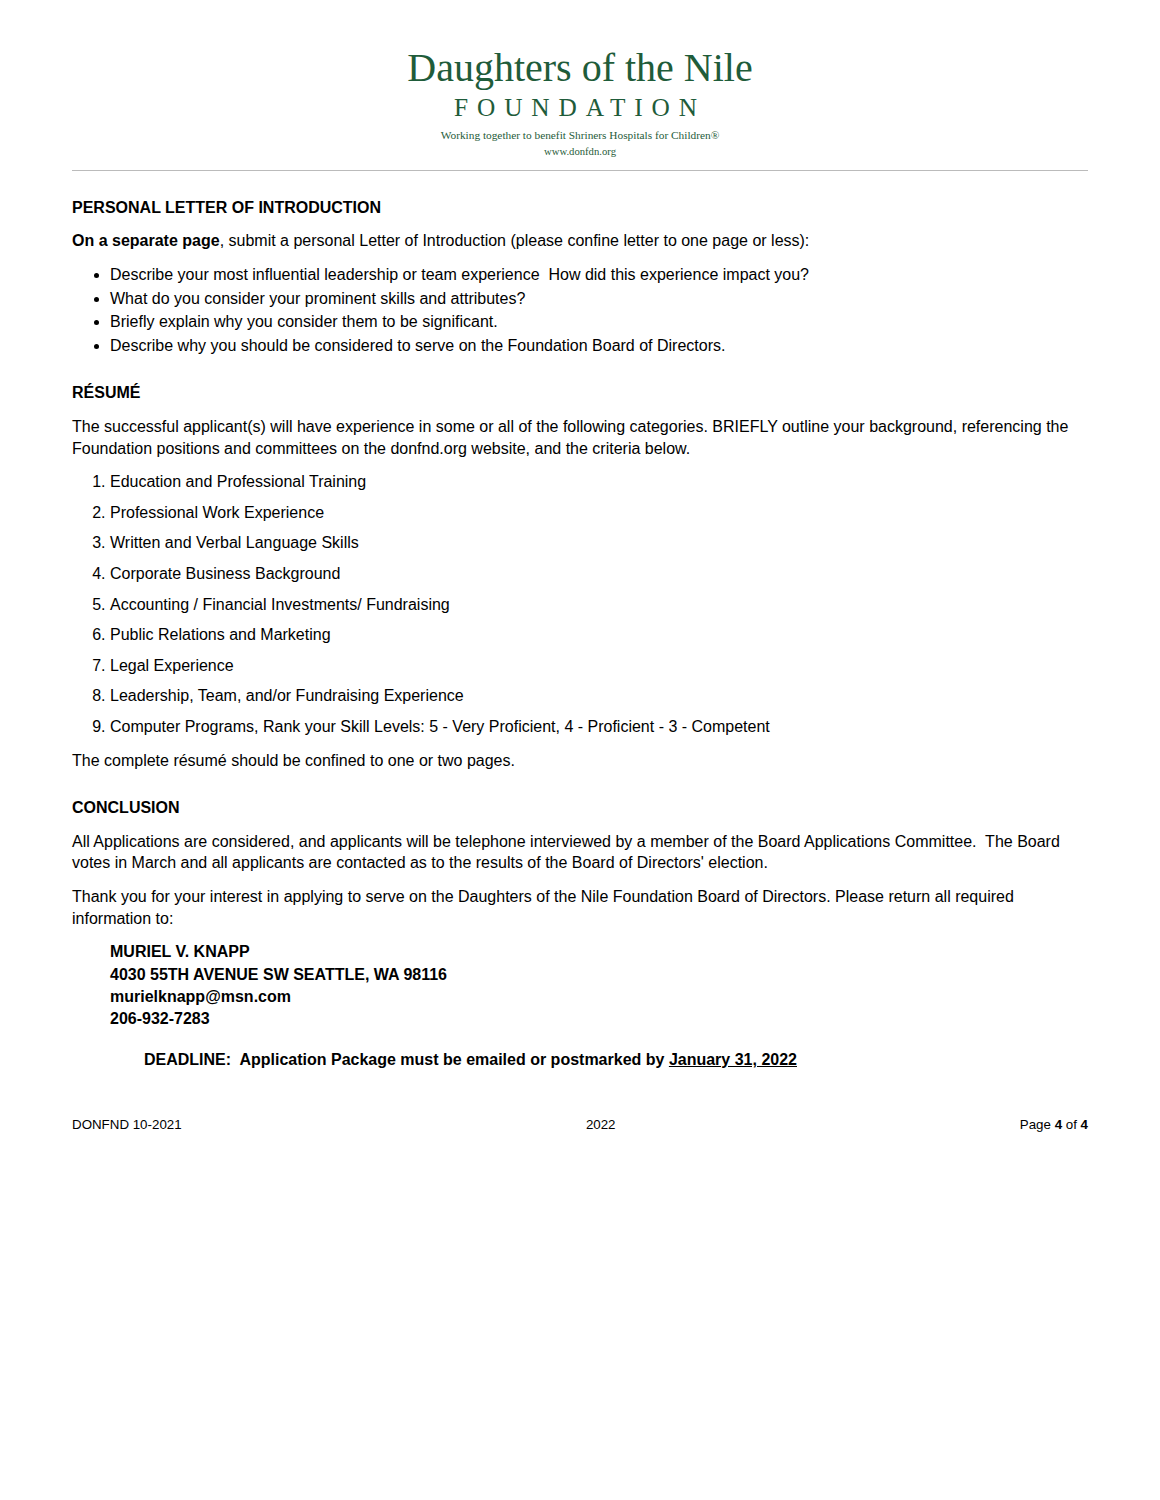Daughters of the Nile
FOUNDATION
Working together to benefit Shriners Hospitals for Children®
www.donfdn.org
PERSONAL LETTER OF INTRODUCTION
On a separate page, submit a personal Letter of Introduction (please confine letter to one page or less):
Describe your most influential leadership or team experience How did this experience impact you?
What do you consider your prominent skills and attributes?
Briefly explain why you consider them to be significant.
Describe why you should be considered to serve on the Foundation Board of Directors.
RÉSUMÉ
The successful applicant(s) will have experience in some or all of the following categories. BRIEFLY outline your background, referencing the Foundation positions and committees on the donfnd.org website, and the criteria below.
Education and Professional Training
Professional Work Experience
Written and Verbal Language Skills
Corporate Business Background
Accounting / Financial Investments/ Fundraising
Public Relations and Marketing
Legal Experience
Leadership, Team, and/or Fundraising Experience
Computer Programs, Rank your Skill Levels: 5 - Very Proficient, 4 - Proficient - 3 - Competent
The complete résumé should be confined to one or two pages.
CONCLUSION
All Applications are considered, and applicants will be telephone interviewed by a member of the Board Applications Committee. The Board votes in March and all applicants are contacted as to the results of the Board of Directors' election.
Thank you for your interest in applying to serve on the Daughters of the Nile Foundation Board of Directors. Please return all required information to:
MURIEL V. KNAPP
4030 55TH AVENUE SW SEATTLE, WA 98116
murielknapp@msn.com
206-932-7283
DEADLINE: Application Package must be emailed or postmarked by January 31, 2022
DONFND 10-2021
2022
Page 4 of 4